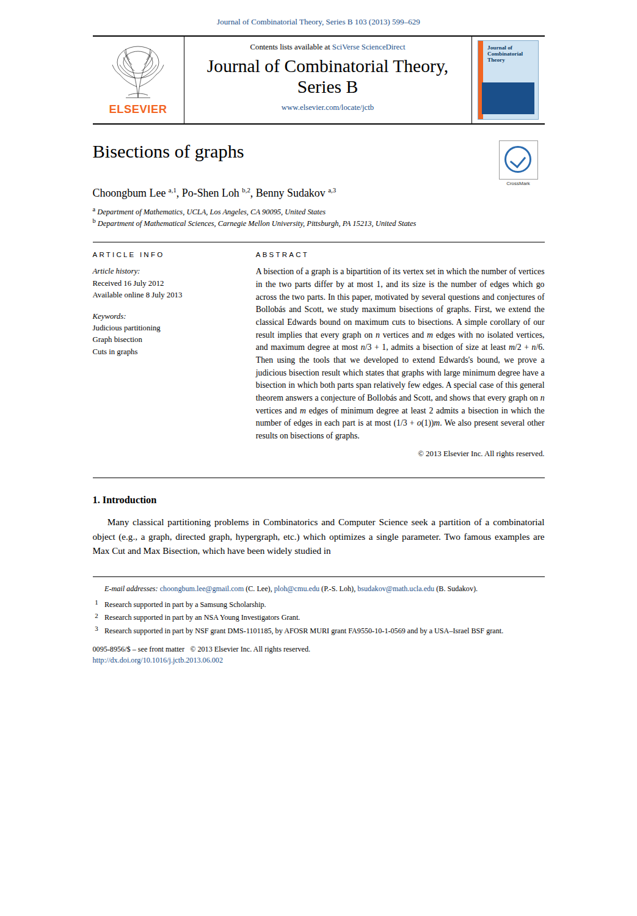Journal of Combinatorial Theory, Series B 103 (2013) 599–629
ELSEVIER
Contents lists available at SciVerse ScienceDirect
Journal of Combinatorial Theory,
Series B
www.elsevier.com/locate/jctb
Journal of
Combinatorial
Theory
Bisections of graphs
CrossMark
Choongbum Lee a,1, Po-Shen Loh b,2, Benny Sudakov a,3
a Department of Mathematics, UCLA, Los Angeles, CA 90095, United States
b Department of Mathematical Sciences, Carnegie Mellon University, Pittsburgh, PA 15213, United States
Article info
Article history:
Received 16 July 2012
Available online 8 July 2013
Keywords:
Judicious partitioning
Graph bisection
Cuts in graphs
Abstract
A bisection of a graph is a bipartition of its vertex set in which the number of vertices in the two parts differ by at most 1, and its size is the number of edges which go across the two parts. In this paper, motivated by several questions and conjectures of Bollobás and Scott, we study maximum bisections of graphs. First, we extend the classical Edwards bound on maximum cuts to bisections. A simple corollary of our result implies that every graph on n vertices and m edges with no isolated vertices, and maximum degree at most n/3 + 1, admits a bisection of size at least m/2 + n/6. Then using the tools that we developed to extend Edwards's bound, we prove a judicious bisection result which states that graphs with large minimum degree have a bisection in which both parts span relatively few edges. A special case of this general theorem answers a conjecture of Bollobás and Scott, and shows that every graph on n vertices and m edges of minimum degree at least 2 admits a bisection in which the number of edges in each part is at most (1/3 + o(1))m. We also present several other results on bisections of graphs.
© 2013 Elsevier Inc. All rights reserved.
1. Introduction
Many classical partitioning problems in Combinatorics and Computer Science seek a partition of a combinatorial object (e.g., a graph, directed graph, hypergraph, etc.) which optimizes a single parameter. Two famous examples are Max Cut and Max Bisection, which have been widely studied in
E-mail addresses: choongbum.lee@gmail.com (C. Lee), ploh@cmu.edu (P.-S. Loh), bsudakov@math.ucla.edu (B. Sudakov).
Research supported in part by a Samsung Scholarship.
Research supported in part by an NSA Young Investigators Grant.
Research supported in part by NSF grant DMS-1101185, by AFOSR MURI grant FA9550-10-1-0569 and by a USA–Israel BSF grant.
0095-8956/$ – see front matter © 2013 Elsevier Inc. All rights reserved.
http://dx.doi.org/10.1016/j.jctb.2013.06.002